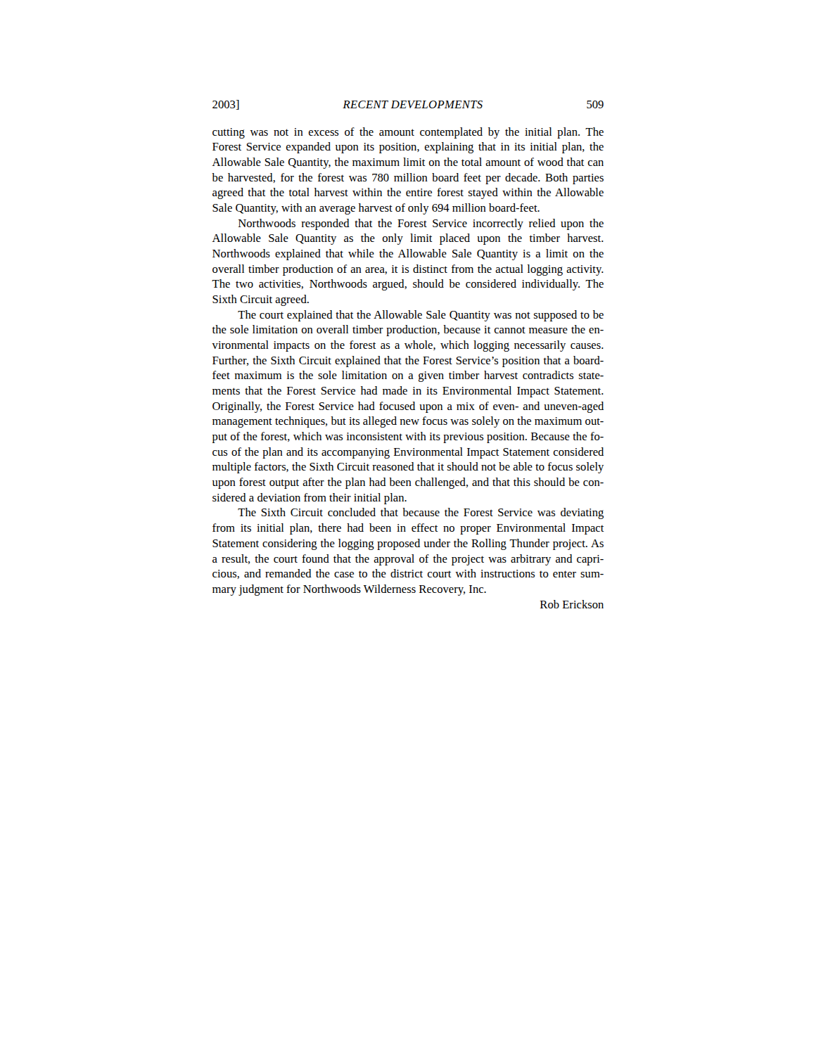2003] RECENT DEVELOPMENTS 509
cutting was not in excess of the amount contemplated by the initial plan. The Forest Service expanded upon its position, explaining that in its initial plan, the Allowable Sale Quantity, the maximum limit on the total amount of wood that can be harvested, for the forest was 780 million board feet per decade. Both parties agreed that the total harvest within the entire forest stayed within the Allowable Sale Quantity, with an average harvest of only 694 million board-feet.
Northwoods responded that the Forest Service incorrectly relied upon the Allowable Sale Quantity as the only limit placed upon the timber harvest. Northwoods explained that while the Allowable Sale Quantity is a limit on the overall timber production of an area, it is distinct from the actual logging activity. The two activities, Northwoods argued, should be considered individually. The Sixth Circuit agreed.
The court explained that the Allowable Sale Quantity was not supposed to be the sole limitation on overall timber production, because it cannot measure the environmental impacts on the forest as a whole, which logging necessarily causes. Further, the Sixth Circuit explained that the Forest Service’s position that a board-feet maximum is the sole limitation on a given timber harvest contradicts statements that the Forest Service had made in its Environmental Impact Statement. Originally, the Forest Service had focused upon a mix of even- and uneven-aged management techniques, but its alleged new focus was solely on the maximum output of the forest, which was inconsistent with its previous position. Because the focus of the plan and its accompanying Environmental Impact Statement considered multiple factors, the Sixth Circuit reasoned that it should not be able to focus solely upon forest output after the plan had been challenged, and that this should be considered a deviation from their initial plan.
The Sixth Circuit concluded that because the Forest Service was deviating from its initial plan, there had been in effect no proper Environmental Impact Statement considering the logging proposed under the Rolling Thunder project. As a result, the court found that the approval of the project was arbitrary and capricious, and remanded the case to the district court with instructions to enter summary judgment for Northwoods Wilderness Recovery, Inc.
Rob Erickson